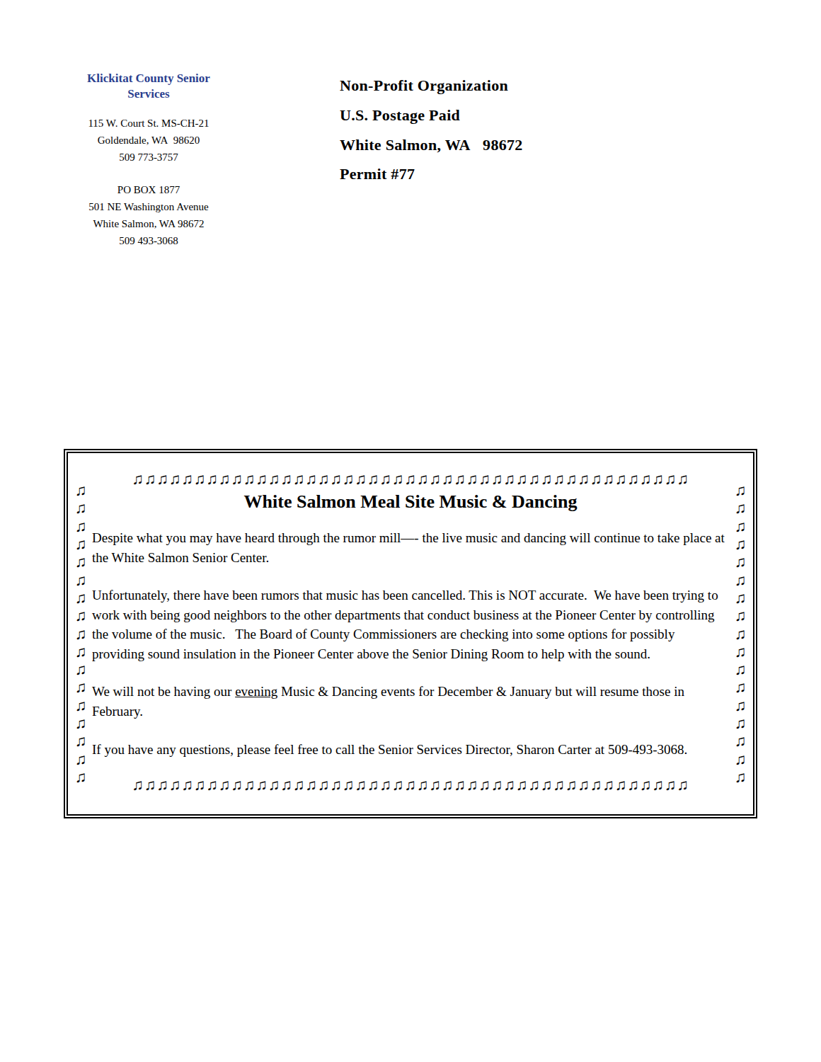Klickitat County Senior
Services
115 W. Court St. MS-CH-21
Goldendale, WA 98620
509 773-3757
PO BOX 1877
501 NE Washington Avenue
White Salmon, WA 98672
509 493-3068
Non-Profit Organization
U.S. Postage Paid
White Salmon, WA 98672
Permit #77
♫♫♫♫♫♫♫♫♫♫♫♫♫♫♫♫♫♫♫♫♫♫♫♫♫♫♫♫♫♫♫♫♫♫♫♫♫♫♫♫♫♫♫♫♫
♫
♫
♫
♫
♫
♫
♫
♫
♫
♫
♫
♫
♫
♫
♫
♫
♫
♫
♫
♫
♫
♫
♫
♫
♫
♫
♫
♫
♫
♫
♫
♫
♫
♫
♫
♫
♫
♫
♫
♫
♫
♫
♫
♫
♫
♫
♫
♫
♫
♫
White Salmon Meal Site Music & Dancing
Despite what you may have heard through the rumor mill—- the live music and dancing will continue to take place at the White Salmon Senior Center.
Unfortunately, there have been rumors that music has been cancelled. This is NOT accurate. We have been trying to work with being good neighbors to the other departments that conduct business at the Pioneer Center by controlling the volume of the music. The Board of County Commissioners are checking into some options for possibly providing sound insulation in the Pioneer Center above the Senior Dining Room to help with the sound.
We will not be having our evening Music & Dancing events for December & January but will resume those in February.
If you have any questions, please feel free to call the Senior Services Director, Sharon Carter at 509-493-3068.
♫♫♫♫♫♫♫♫♫♫♫♫♫♫♫♫♫♫♫♫♫♫♫♫♫♫♫♫♫♫♫♫♫♫♫♫♫♫♫♫♫♫♫♫♫